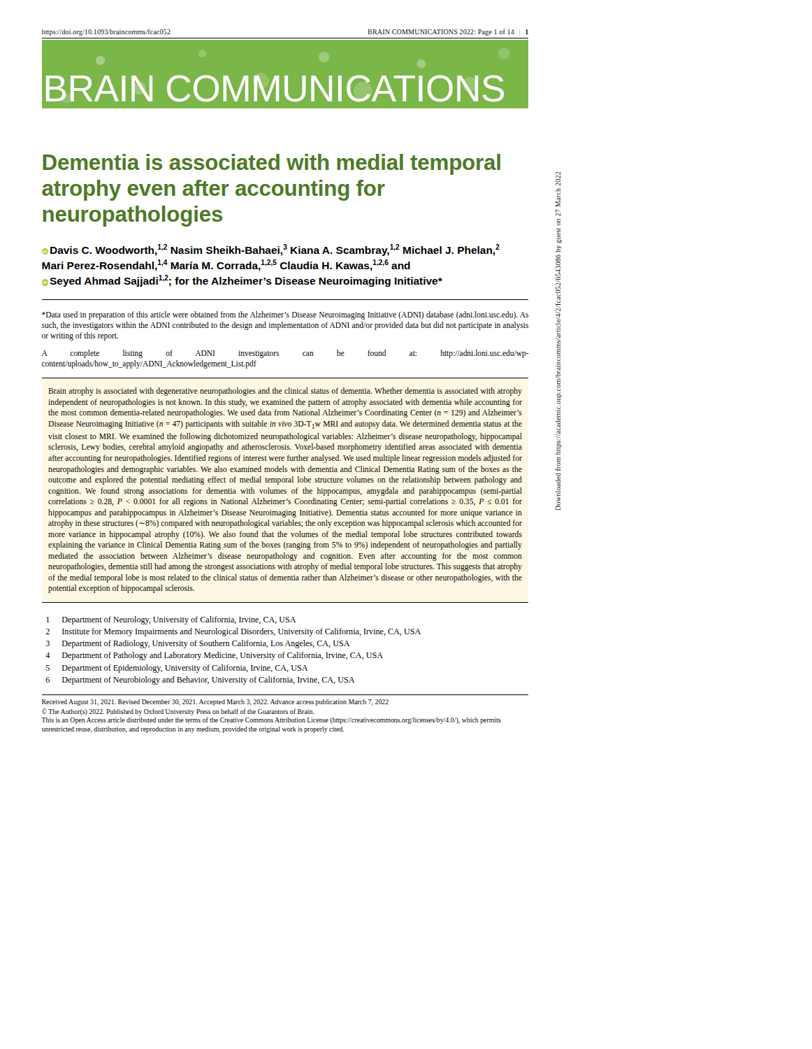https://doi.org/10.1093/braincomms/fcac052
BRAIN COMMUNICATIONS 2022: Page 1 of 14 | 1
BRAIN COMMUNICATIONS
Dementia is associated with medial temporal
atrophy even after accounting for
neuropathologies
iDDavis C. Woodworth,1,2 Nasim Sheikh-Bahaei,3 Kiana A. Scambray,1,2 Michael J. Phelan,2
Mari Perez-Rosendahl,1,4 María M. Corrada,1,2,5 Claudia H. Kawas,1,2,6 and
iDSeyed Ahmad Sajjadi1,2; for the Alzheimer’s Disease Neuroimaging Initiative*
*Data used in preparation of this article were obtained from the Alzheimer’s Disease Neuroimaging Initiative (ADNI) database (adni.loni.usc.edu). As such, the investigators within the ADNI contributed to the design and implementation of ADNI and/or provided data but did not participate in analysis or writing of this report.
A complete listing of ADNI investigators can be found at: http://adni.loni.usc.edu/wp-content/uploads/how_to_apply/ADNI_Acknowledgement_List.pdf
Brain atrophy is associated with degenerative neuropathologies and the clinical status of dementia. Whether dementia is associated with atrophy independent of neuropathologies is not known. In this study, we examined the pattern of atrophy associated with dementia while accounting for the most common dementia-related neuropathologies. We used data from National Alzheimer’s Coordinating Center (n = 129) and Alzheimer’s Disease Neuroimaging Initiative (n = 47) participants with suitable in vivo 3D-T1w MRI and autopsy data. We determined dementia status at the visit closest to MRI. We examined the following dichotomized neuropathological variables: Alzheimer’s disease neuropathology, hippocampal sclerosis, Lewy bodies, cerebral amyloid angiopathy and atherosclerosis. Voxel-based morphometry identified areas associated with dementia after accounting for neuropathologies. Identified regions of interest were further analysed. We used multiple linear regression models adjusted for neuropathologies and demographic variables. We also examined models with dementia and Clinical Dementia Rating sum of the boxes as the outcome and explored the potential mediating effect of medial temporal lobe structure volumes on the relationship between pathology and cognition. We found strong associations for dementia with volumes of the hippocampus, amygdala and parahippocampus (semi-partial correlations ≥ 0.28, P < 0.0001 for all regions in National Alzheimer’s Coordinating Center; semi-partial correlations ≥ 0.35, P ≤ 0.01 for hippocampus and parahippocampus in Alzheimer’s Disease Neuroimaging Initiative). Dementia status accounted for more unique variance in atrophy in these structures (∼8%) compared with neuropathological variables; the only exception was hippocampal sclerosis which accounted for more variance in hippocampal atrophy (10%). We also found that the volumes of the medial temporal lobe structures contributed towards explaining the variance in Clinical Dementia Rating sum of the boxes (ranging from 5% to 9%) independent of neuropathologies and partially mediated the association between Alzheimer’s disease neuropathology and cognition. Even after accounting for the most common neuropathologies, dementia still had among the strongest associations with atrophy of medial temporal lobe structures. This suggests that atrophy of the medial temporal lobe is most related to the clinical status of dementia rather than Alzheimer’s disease or other neuropathologies, with the potential exception of hippocampal sclerosis.
Department of Neurology, University of California, Irvine, CA, USA
Institute for Memory Impairments and Neurological Disorders, University of California, Irvine, CA, USA
Department of Radiology, University of Southern California, Los Angeles, CA, USA
Department of Pathology and Laboratory Medicine, University of California, Irvine, CA, USA
Department of Epidemiology, University of California, Irvine, CA, USA
Department of Neurobiology and Behavior, University of California, Irvine, CA, USA
Received August 31, 2021. Revised December 30, 2021. Accepted March 3, 2022. Advance access publication March 7, 2022
© The Author(s) 2022. Published by Oxford University Press on behalf of the Guarantors of Brain.
This is an Open Access article distributed under the terms of the Creative Commons Attribution License (https://creativecommons.org/licenses/by/4.0/), which permits unrestricted reuse, distribution, and reproduction in any medium, provided the original work is properly cited.
Downloaded from https://academic.oup.com/braincomms/article/4/2/fcac052/6543086 by guest on 27 March 2022